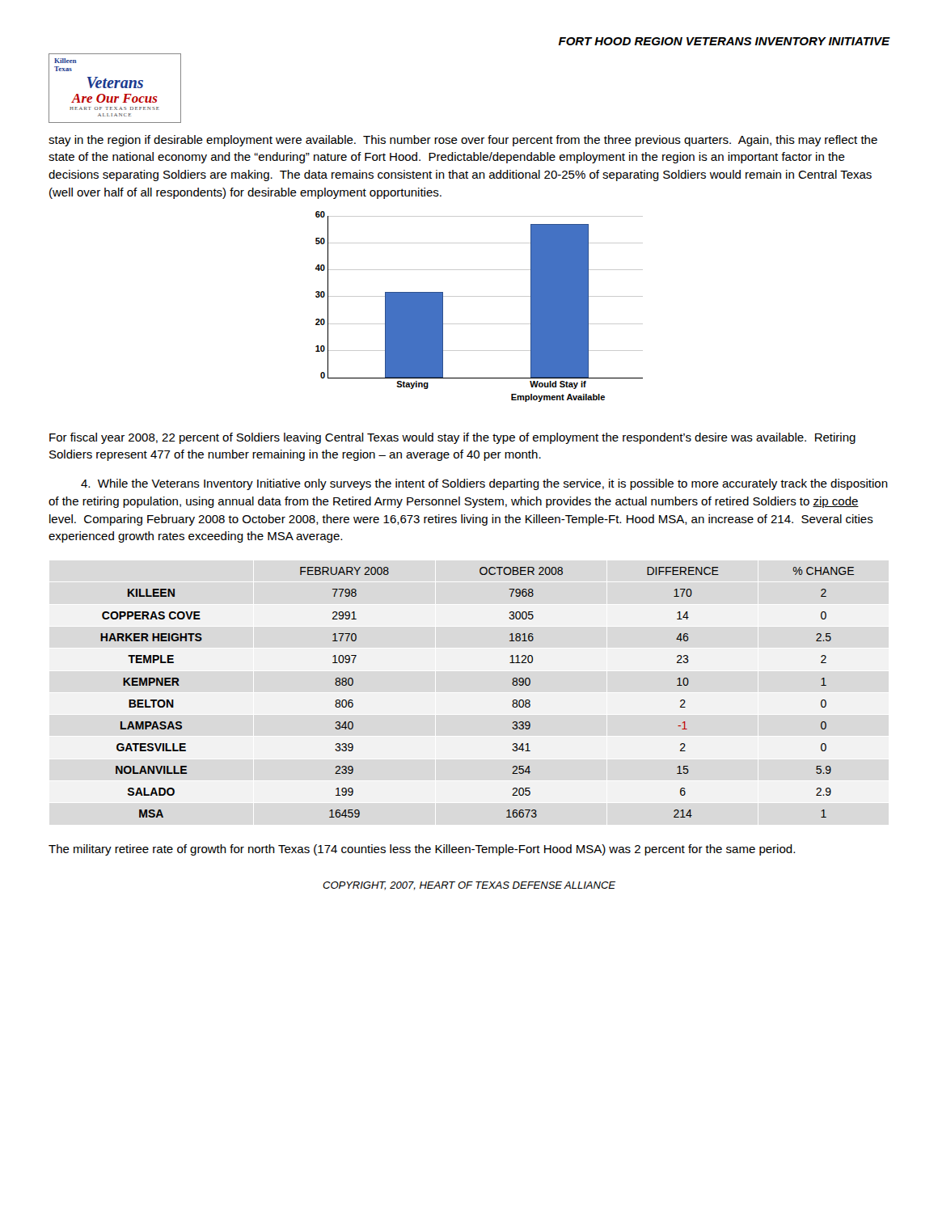FORT HOOD REGION VETERANS INVENTORY INITIATIVE
Killeen
Texas
Veterans
Are Our Focus
HEART OF TEXAS DEFENSE ALLIANCE
stay in the region if desirable employment were available. This number rose over four percent from the three previous quarters. Again, this may reflect the state of the national economy and the “enduring” nature of Fort Hood. Predictable/dependable employment in the region is an important factor in the decisions separating Soldiers are making. The data remains consistent in that an additional 20-25% of separating Soldiers would remain in Central Texas (well over half of all respondents) for desirable employment opportunities.
60 50 40 30 20 10 0
Staying
Would Stay if
Employment Available
For fiscal year 2008, 22 percent of Soldiers leaving Central Texas would stay if the type of employment the respondent’s desire was available. Retiring Soldiers represent 477 of the number remaining in the region – an average of 40 per month.
4. While the Veterans Inventory Initiative only surveys the intent of Soldiers departing the service, it is possible to more accurately track the disposition of the retiring population, using annual data from the Retired Army Personnel System, which provides the actual numbers of retired Soldiers to zip code level. Comparing February 2008 to October 2008, there were 16,673 retires living in the Killeen-Temple-Ft. Hood MSA, an increase of 214. Several cities experienced growth rates exceeding the MSA average.
| | FEBRUARY 2008 | OCTOBER 2008 | DIFFERENCE | % CHANGE |
| --- | --- | --- | --- | --- |
| KILLEEN | 7798 | 7968 | 170 | 2 |
| COPPERAS COVE | 2991 | 3005 | 14 | 0 |
| HARKER HEIGHTS | 1770 | 1816 | 46 | 2.5 |
| TEMPLE | 1097 | 1120 | 23 | 2 |
| KEMPNER | 880 | 890 | 10 | 1 |
| BELTON | 806 | 808 | 2 | 0 |
| LAMPASAS | 340 | 339 | -1 | 0 |
| GATESVILLE | 339 | 341 | 2 | 0 |
| NOLANVILLE | 239 | 254 | 15 | 5.9 |
| SALADO | 199 | 205 | 6 | 2.9 |
| MSA | 16459 | 16673 | 214 | 1 |
The military retiree rate of growth for north Texas (174 counties less the Killeen-Temple-Fort Hood MSA) was 2 percent for the same period.
COPYRIGHT, 2007, HEART OF TEXAS DEFENSE ALLIANCE